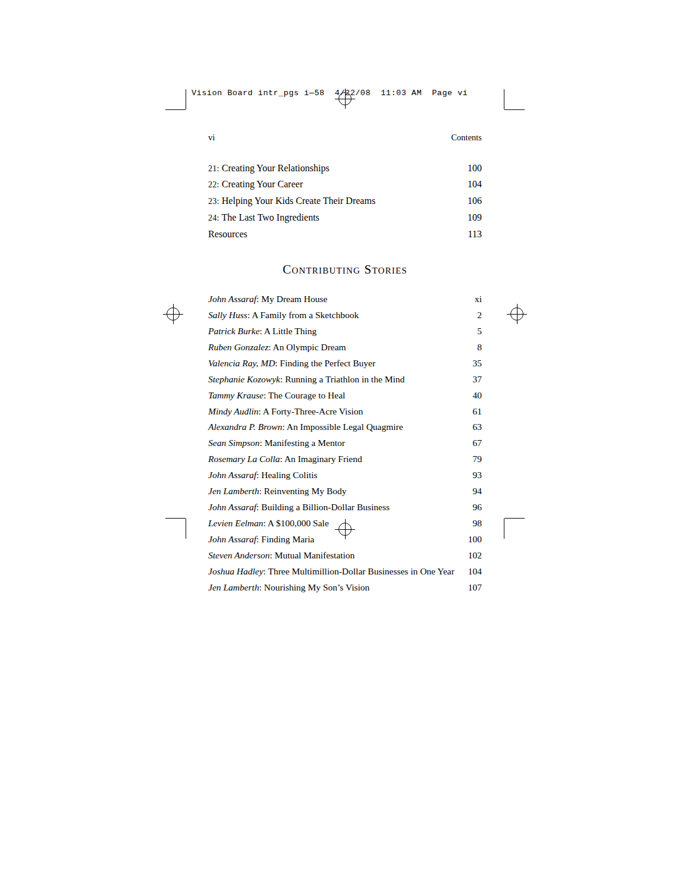Vision Board intr_pgs i—58 4/22/08 11:03 AM Page vi
vi Contents
21: Creating Your Relationships 100
22: Creating Your Career 104
23: Helping Your Kids Create Their Dreams 106
24: The Last Two Ingredients 109
Resources 113
Contributing Stories
John Assaraf: My Dream House xi
Sally Huss: A Family from a Sketchbook 2
Patrick Burke: A Little Thing 5
Ruben Gonzalez: An Olympic Dream 8
Valencia Ray, MD: Finding the Perfect Buyer 35
Stephanie Kozowyk: Running a Triathlon in the Mind 37
Tammy Krause: The Courage to Heal 40
Mindy Audlin: A Forty-Three-Acre Vision 61
Alexandra P. Brown: An Impossible Legal Quagmire 63
Sean Simpson: Manifesting a Mentor 67
Rosemary La Colla: An Imaginary Friend 79
John Assaraf: Healing Colitis 93
Jen Lamberth: Reinventing My Body 94
John Assaraf: Building a Billion-Dollar Business 96
Levien Eelman: A $100,000 Sale 98
John Assaraf: Finding Maria 100
Steven Anderson: Mutual Manifestation 102
Joshua Hadley: Three Multimillion-Dollar Businesses in One Year 104
Jen Lamberth: Nourishing My Son’s Vision 107